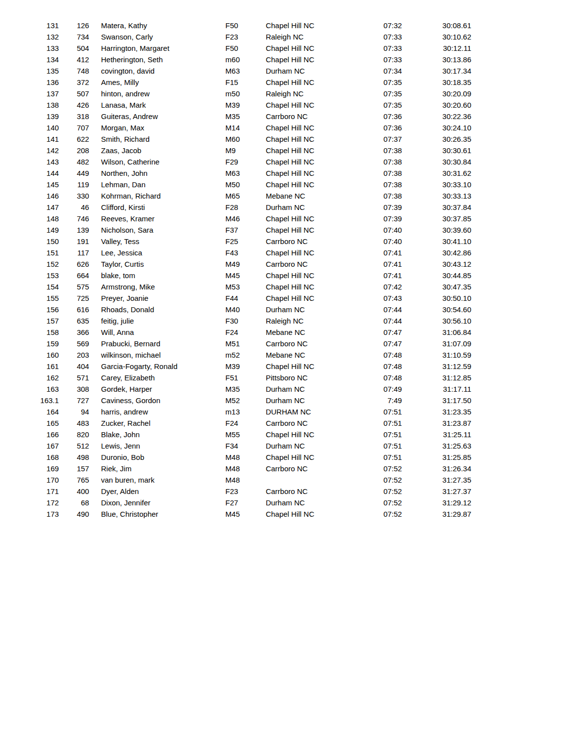| 131 | 126 | Matera, Kathy | F50 | Chapel Hill NC | 07:32 | 30:08.61 |
| 132 | 734 | Swanson, Carly | F23 | Raleigh NC | 07:33 | 30:10.62 |
| 133 | 504 | Harrington, Margaret | F50 | Chapel Hill NC | 07:33 | 30:12.11 |
| 134 | 412 | Hetherington, Seth | m60 | Chapel Hill NC | 07:33 | 30:13.86 |
| 135 | 748 | covington, david | M63 | Durham NC | 07:34 | 30:17.34 |
| 136 | 372 | Ames, Milly | F15 | Chapel Hill NC | 07:35 | 30:18.35 |
| 137 | 507 | hinton, andrew | m50 | Raleigh NC | 07:35 | 30:20.09 |
| 138 | 426 | Lanasa, Mark | M39 | Chapel Hill NC | 07:35 | 30:20.60 |
| 139 | 318 | Guiteras, Andrew | M35 | Carrboro NC | 07:36 | 30:22.36 |
| 140 | 707 | Morgan, Max | M14 | Chapel Hill NC | 07:36 | 30:24.10 |
| 141 | 622 | Smith, Richard | M60 | Chapel Hill NC | 07:37 | 30:26.35 |
| 142 | 208 | Zaas, Jacob | M9 | Chapel Hill NC | 07:38 | 30:30.61 |
| 143 | 482 | Wilson, Catherine | F29 | Chapel Hill NC | 07:38 | 30:30.84 |
| 144 | 449 | Northen, John | M63 | Chapel Hill NC | 07:38 | 30:31.62 |
| 145 | 119 | Lehman, Dan | M50 | Chapel Hill NC | 07:38 | 30:33.10 |
| 146 | 330 | Kohrman, Richard | M65 | Mebane NC | 07:38 | 30:33.13 |
| 147 | 46 | Clifford, Kirsti | F28 | Durham NC | 07:39 | 30:37.84 |
| 148 | 746 | Reeves, Kramer | M46 | Chapel Hill NC | 07:39 | 30:37.85 |
| 149 | 139 | Nicholson, Sara | F37 | Chapel Hill NC | 07:40 | 30:39.60 |
| 150 | 191 | Valley, Tess | F25 | Carrboro NC | 07:40 | 30:41.10 |
| 151 | 117 | Lee, Jessica | F43 | Chapel Hill NC | 07:41 | 30:42.86 |
| 152 | 626 | Taylor, Curtis | M49 | Carrboro NC | 07:41 | 30:43.12 |
| 153 | 664 | blake, tom | M45 | Chapel Hill NC | 07:41 | 30:44.85 |
| 154 | 575 | Armstrong, Mike | M53 | Chapel Hill NC | 07:42 | 30:47.35 |
| 155 | 725 | Preyer, Joanie | F44 | Chapel Hill NC | 07:43 | 30:50.10 |
| 156 | 616 | Rhoads, Donald | M40 | Durham NC | 07:44 | 30:54.60 |
| 157 | 635 | feitig, julie | F30 | Raleigh NC | 07:44 | 30:56.10 |
| 158 | 366 | Will, Anna | F24 | Mebane NC | 07:47 | 31:06.84 |
| 159 | 569 | Prabucki, Bernard | M51 | Carrboro NC | 07:47 | 31:07.09 |
| 160 | 203 | wilkinson, michael | m52 | Mebane NC | 07:48 | 31:10.59 |
| 161 | 404 | Garcia-Fogarty, Ronald | M39 | Chapel Hill NC | 07:48 | 31:12.59 |
| 162 | 571 | Carey, Elizabeth | F51 | Pittsboro NC | 07:48 | 31:12.85 |
| 163 | 308 | Gordek, Harper | M35 | Durham NC | 07:49 | 31:17.11 |
| 163.1 | 727 | Caviness, Gordon | M52 | Durham NC | 7:49 | 31:17.50 |
| 164 | 94 | harris, andrew | m13 | DURHAM NC | 07:51 | 31:23.35 |
| 165 | 483 | Zucker, Rachel | F24 | Carrboro NC | 07:51 | 31:23.87 |
| 166 | 820 | Blake, John | M55 | Chapel Hill NC | 07:51 | 31:25.11 |
| 167 | 512 | Lewis, Jenn | F34 | Durham NC | 07:51 | 31:25.63 |
| 168 | 498 | Duronio, Bob | M48 | Chapel Hill NC | 07:51 | 31:25.85 |
| 169 | 157 | Riek, Jim | M48 | Carrboro NC | 07:52 | 31:26.34 |
| 170 | 765 | van buren, mark | M48 | | 07:52 | 31:27.35 |
| 171 | 400 | Dyer, Alden | F23 | Carrboro NC | 07:52 | 31:27.37 |
| 172 | 68 | Dixon, Jennifer | F27 | Durham NC | 07:52 | 31:29.12 |
| 173 | 490 | Blue, Christopher | M45 | Chapel Hill NC | 07:52 | 31:29.87 |